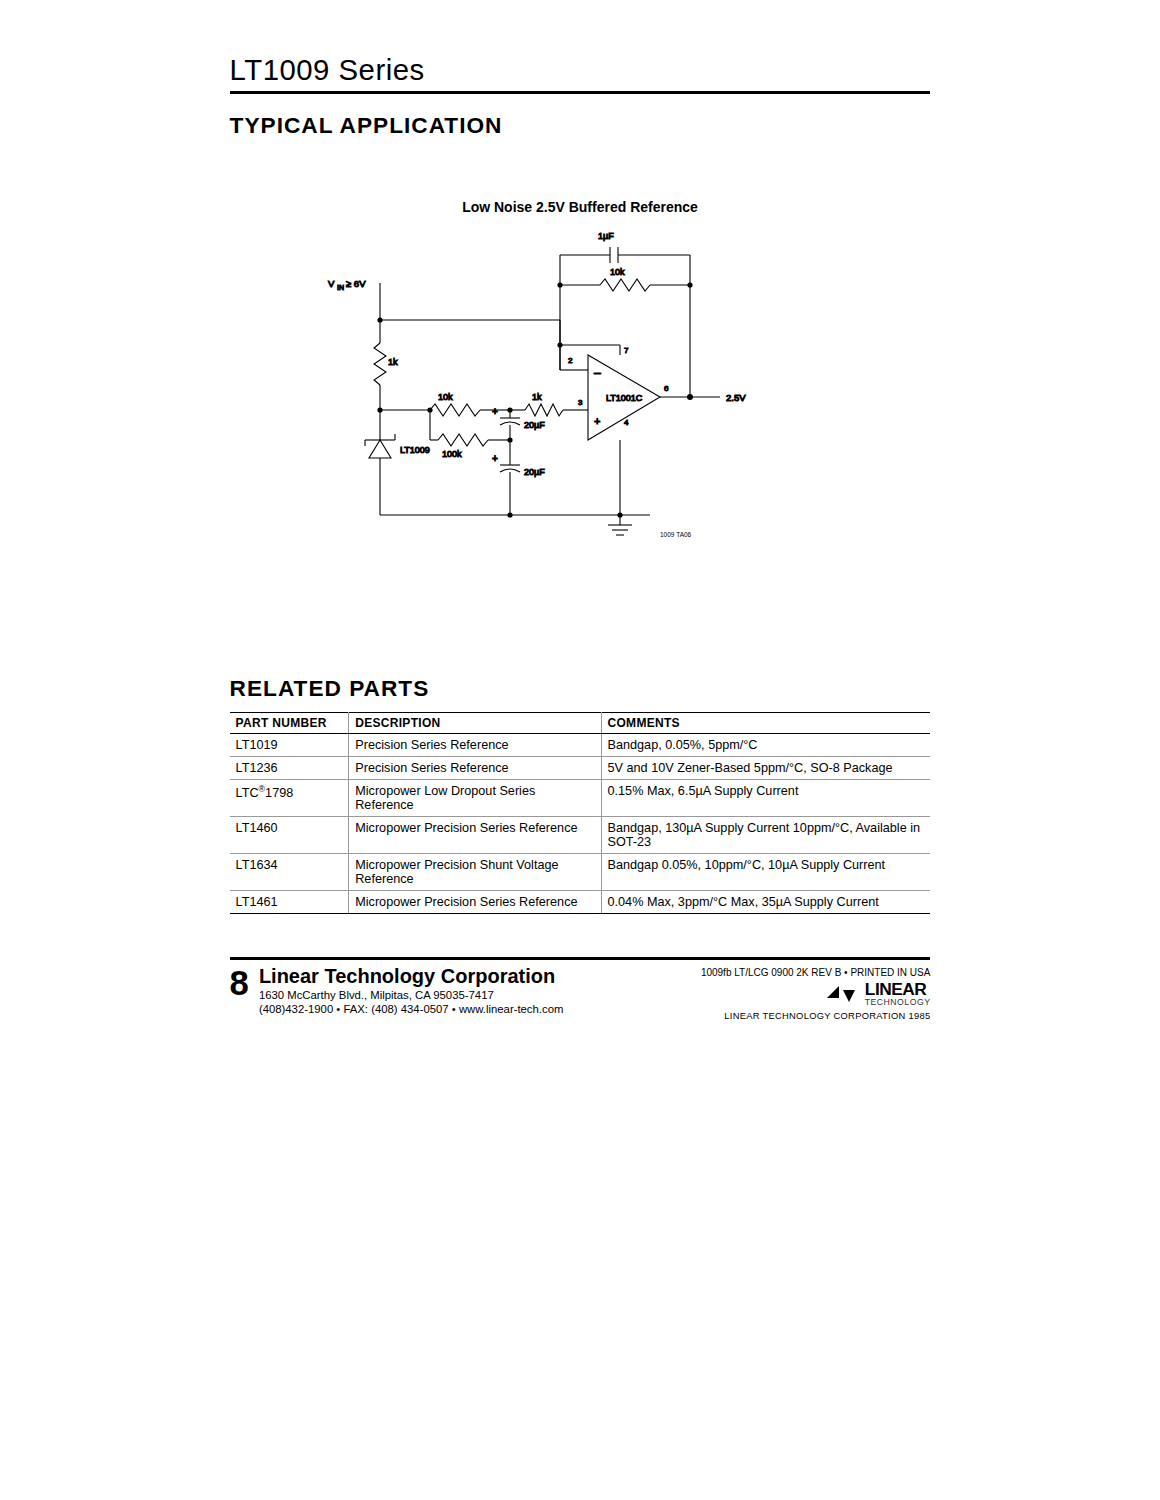LT1009 Series
Typical Application
Low Noise 2.5V Buffered Reference
V IN ≥ 6V 1k LT1009 10k 1k 100k + 20µF + 20µF LT1001C – + 2 3 7 4 6 2.5V 10k 1µF 1009 TA06
Related Parts
| Part Number | Description | Comments |
| --- | --- | --- |
| LT1019 | Precision Series Reference | Bandgap, 0.05%, 5ppm/°C |
| LT1236 | Precision Series Reference | 5V and 10V Zener-Based 5ppm/°C, SO-8 Package |
| LTC ® 1798 | Micropower Low Dropout Series Reference | 0.15% Max, 6.5µA Supply Current |
| LT1460 | Micropower Precision Series Reference | Bandgap, 130µA Supply Current 10ppm/°C, Available in SOT-23 |
| LT1634 | Micropower Precision Shunt Voltage Reference | Bandgap 0.05%, 10ppm/°C, 10µA Supply Current |
| LT1461 | Micropower Precision Series Reference | 0.04% Max, 3ppm/°C Max, 35µA Supply Current |
8
Linear Technology Corporation
1630 McCarthy Blvd., Milpitas, CA 95035-7417
(408)432-1900 • FAX: (408) 434-0507 • www.linear-tech.com
1009fb LT/LCG 0900 2K REV B • PRINTED IN USA
LINEAR
TECHNOLOGY
LINEAR TECHNOLOGY CORPORATION 1985